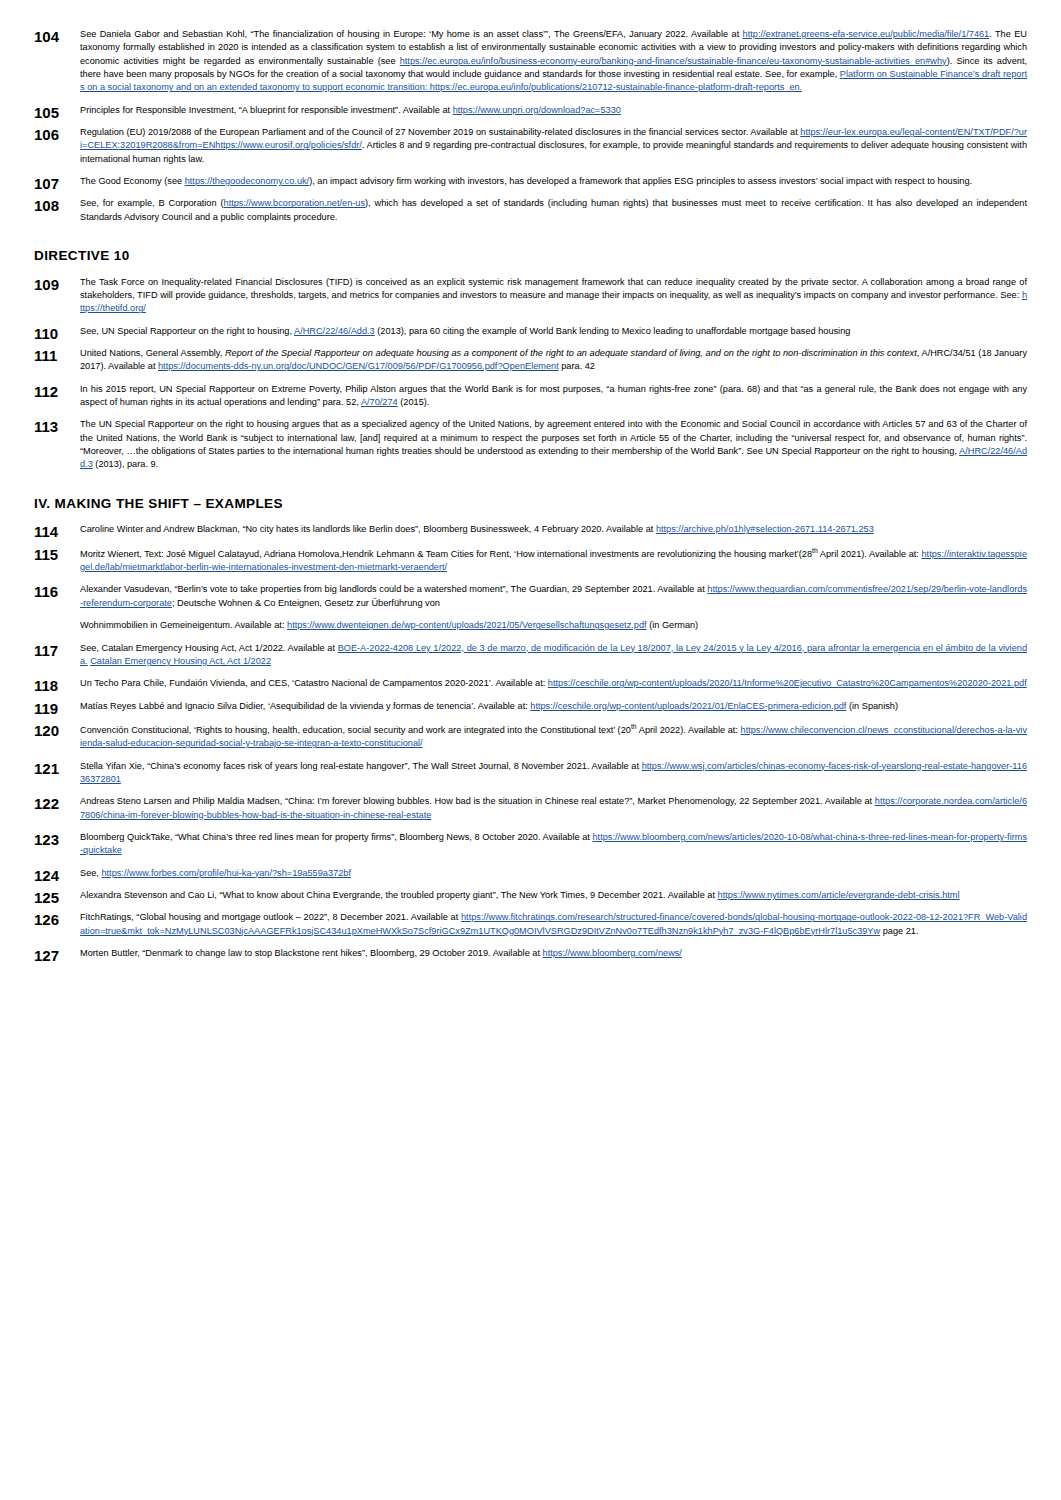104 See Daniela Gabor and Sebastian Kohl, “The financialization of housing in Europe: ‘My home is an asset class’”, The Greens/EFA, January 2022. Available at http://extranet.greens-efa-service.eu/public/media/file/1/7461. The EU taxonomy formally established in 2020 is intended as a classification system to establish a list of environmentally sustainable economic activities with a view to providing investors and policy-makers with definitions regarding which economic activities might be regarded as environmentally sustainable (see https://ec.europa.eu/info/business-economy-euro/banking-and-finance/sustainable-finance/eu-taxonomy-sustainable-activities_en#why). Since its advent, there have been many proposals by NGOs for the creation of a social taxonomy that would include guidance and standards for those investing in residential real estate. See, for example, Platform on Sustainable Finance’s draft reports on a social taxonomy and on an extended taxonomy to support economic transition: https://ec.europa.eu/info/publications/210712-sustainable-finance-platform-draft-reports_en.
105 Principles for Responsible Investment, “A blueprint for responsible investment”. Available at https://www.unpri.org/download?ac=5330
106 Regulation (EU) 2019/2088 of the European Parliament and of the Council of 27 November 2019 on sustainability-related disclosures in the financial services sector. Available at https://eur-lex.europa.eu/legal-content/EN/TXT/PDF/?uri=CELEX:32019R2088&from=EN https://www.eurosif.org/policies/sfdr/. Articles 8 and 9 regarding pre-contractual disclosures, for example, to provide meaningful standards and requirements to deliver adequate housing consistent with international human rights law.
107 The Good Economy (see https://thegoodeconomy.co.uk/), an impact advisory firm working with investors, has developed a framework that applies ESG principles to assess investors’ social impact with respect to housing.
108 See, for example, B Corporation (https://www.bcorporation.net/en-us), which has developed a set of standards (including human rights) that businesses must meet to receive certification. It has also developed an independent Standards Advisory Council and a public complaints procedure.
Directive 10
109 The Task Force on Inequality-related Financial Disclosures (TIFD) is conceived as an explicit systemic risk management framework that can reduce inequality created by the private sector. A collaboration among a broad range of stakeholders, TIFD will provide guidance, thresholds, targets, and metrics for companies and investors to measure and manage their impacts on inequality, as well as inequality’s impacts on company and investor performance. See: https://thetifd.org/
110 See, UN Special Rapporteur on the right to housing, A/HRC/22/46/Add.3 (2013), para 60 citing the example of World Bank lending to Mexico leading to unaffordable mortgage based housing
111 United Nations, General Assembly, Report of the Special Rapporteur on adequate housing as a component of the right to an adequate standard of living, and on the right to non-discrimination in this context, A/HRC/34/51 (18 January 2017). Available at https://documents-dds-ny.un.org/doc/UNDOC/GEN/G17/009/56/PDF/G1700956.pdf?OpenElement para. 42
112 In his 2015 report, UN Special Rapporteur on Extreme Poverty, Philip Alston argues that the World Bank is for most purposes, “a human rights-free zone” (para. 68) and that “as a general rule, the Bank does not engage with any aspect of human rights in its actual operations and lending” para. 52, A/70/274 (2015).
113 The UN Special Rapporteur on the right to housing argues that as a specialized agency of the United Nations, by agreement entered into with the Economic and Social Council in accordance with Articles 57 and 63 of the Charter of the United Nations, the World Bank is “subject to international law, [and] required at a minimum to respect the purposes set forth in Article 55 of the Charter, including the “universal respect for, and observance of, human rights”. “Moreover, …the obligations of States parties to the international human rights treaties should be understood as extending to their membership of the World Bank”. See UN Special Rapporteur on the right to housing, A/HRC/22/46/Add.3 (2013), para. 9.
IV. Making the Shift – Examples
114 Caroline Winter and Andrew Blackman, “No city hates its landlords like Berlin does”, Bloomberg Businessweek, 4 February 2020. Available at https://archive.ph/o1hly#selection-2671.114-2671.253
115 Moritz Wienert, Text: José Miguel Calatayud, Adriana Homolova,Hendrik Lehmann & Team Cities for Rent, ‘How international investments are revolutionizing the housing market’(28th April 2021). Available at: https://interaktiv.tagesspiegel.de/lab/mietmarktlabor-berlin-wie-internationales-investment-den-mietmarkt-veraendert/
116 Alexander Vasudevan, “Berlin’s vote to take properties from big landlords could be a watershed moment”, The Guardian, 29 September 2021. Available at https://www.theguardian.com/commentisfree/2021/sep/29/berlin-vote-landlords-referendum-corporate; Deutsche Wohnen & Co Enteignen, Gesetz zur Überführung von
Wohnimmobilien in Gemeineigentum. Available at: https://www.dwenteignen.de/wp-content/uploads/2021/05/Vergesellschaftungsgesetz.pdf (in German)
117 See, Catalan Emergency Housing Act, Act 1/2022. Available at BOE-A-2022-4208 Ley 1/2022, de 3 de marzo, de modificación de la Ley 18/2007, la Ley 24/2015 y la Ley 4/2016, para afrontar la emergencia en el ámbito de la vivienda. Catalan Emergency Housing Act, Act 1/2022
118 Un Techo Para Chile, Fundaión Vivienda, and CES, ‘Catastro Nacional de Campamentos 2020-2021’. Available at: https://ceschile.org/wp-content/uploads/2020/11/Informe%20Ejecutivo_Catastro%20Campamentos%202020-2021.pdf
119 Matías Reyes Labbé and Ignacio Silva Didier, ‘Asequibilidad de la vivienda y formas de tenencia’. Available at: https://ceschile.org/wp-content/uploads/2021/01/EnlaCES-primera-edicion.pdf (in Spanish)
120 Convención Constitucional, ‘Rights to housing, health, education, social security and work are integrated into the Constitutional text’ (20th April 2022). Available at: https://www.chileconvencion.cl/news_cconstitucional/derechos-a-la-vivienda-salud-educacion-seguridad-social-y-trabajo-se-integran-a-texto-constitucional/
121 Stella Yifan Xie, “China’s economy faces risk of years long real-estate hangover”, The Wall Street Journal, 8 November 2021. Available at https://www.wsj.com/articles/chinas-economy-faces-risk-of-yearslong-real-estate-hangover-11636372801
122 Andreas Steno Larsen and Philip Maldia Madsen, “China: I’m forever blowing bubbles. How bad is the situation in Chinese real estate?”, Market Phenomenology, 22 September 2021. Available at https://corporate.nordea.com/article/67806/china-im-forever-blowing-bubbles-how-bad-is-the-situation-in-chinese-real-estate
123 Bloomberg QuickTake, “What China’s three red lines mean for property firms”, Bloomberg News, 8 October 2020. Available at https://www.bloomberg.com/news/articles/2020-10-08/what-china-s-three-red-lines-mean-for-property-firms-quicktake
124 See, https://www.forbes.com/profile/hui-ka-yan/?sh=19a559a372bf
125 Alexandra Stevenson and Cao Li, “What to know about China Evergrande, the troubled property giant”, The New York Times, 9 December 2021. Available at https://www.nytimes.com/article/evergrande-debt-crisis.html
126 FitchRatings, “Global housing and mortgage outlook – 2022”, 8 December 2021. Available at https://www.fitchratings.com/research/structured-finance/covered-bonds/global-housing-mortgage-outlook-2022-08-12-2021?FR_Web-Validation=true&mkt_tok=NzMyLUNLSC03NjcAAAGEFRk1osjSC434u1pXmeHWXkSo7Scf9riGCx9Zm1UTKQg0MOIVlVSRGDz9DItVZnNv0o7TEdfh3Nzn9k1khPyh7_zv3G-F4lQBp6bEyrHlr7l1u5c39Yw page 21.
127 Morten Buttler, “Denmark to change law to stop Blackstone rent hikes”, Bloomberg, 29 October 2019. Available at https://www.bloomberg.com/news/